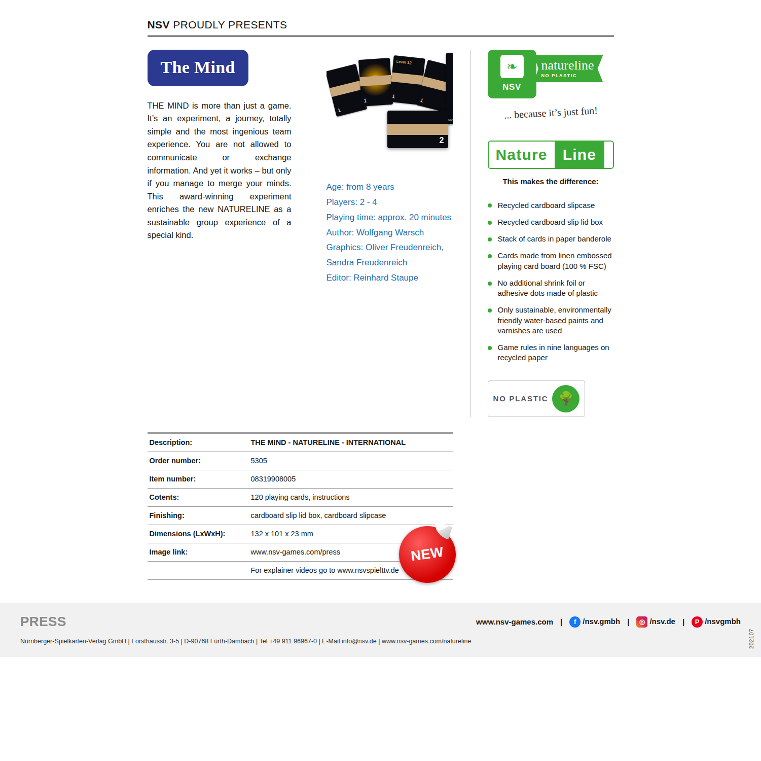NSV PROUDLY PRESENTS
The Mind
THE MIND is more than just a game. It’s an experiment, a journey, totally simple and the most ingenious team experience. You are not allowed to communicate or exchange information. And yet it works – but only if you manage to merge your minds. This award-winning experiment enriches the new NATURELINE as a sustainable group experience of a special kind.
1
1
1
1
The Mind
NSV NO PLASTIC
2
Age: from 8 years
Players: 2 - 4
Playing time: approx. 20 minutes
Author: Wolfgang Warsch
Graphics: Oliver Freudenreich, Sandra Freudenreich
Editor: Reinhard Staupe
❧
NSV
natureline NO PLASTIC
... because it’s just fun!
Nature
Line
This makes the difference:
Recycled cardboard slipcase
Recycled cardboard slip lid box
Stack of cards in paper banderole
Cards made from linen embossed playing card board (100 % FSC)
No additional shrink foil or adhesive dots made of plastic
Only sustainable, environmentally friendly water-based paints and varnishes are used
Game rules in nine languages on recycled paper
NO PLASTIC
🌳
NEW
| Description: | THE MIND - NATURELINE - INTERNATIONAL |
| Order number: | 5305 |
| Item number: | 08319908005 |
| Cotents: | 120 playing cards, instructions |
| Finishing: | cardboard slip lid box, cardboard slipcase |
| Dimensions (LxWxH): | 132 x 101 x 23 mm |
| Image link: | www.nsv-games.com/press |
| | For explainer videos go to www.nsvspielttv.de |
PRESS
www.nsv-games.com | f/nsv.gmbh | ◎/nsv.de | P/nsvgmbh
Nürnberger-Spielkarten-Verlag GmbH | Forsthausstr. 3-5 | D-90768 Fürth-Dambach | Tel +49 911 96967-0 | E-Mail info@nsv.de | www.nsv-games.com/natureline
202107